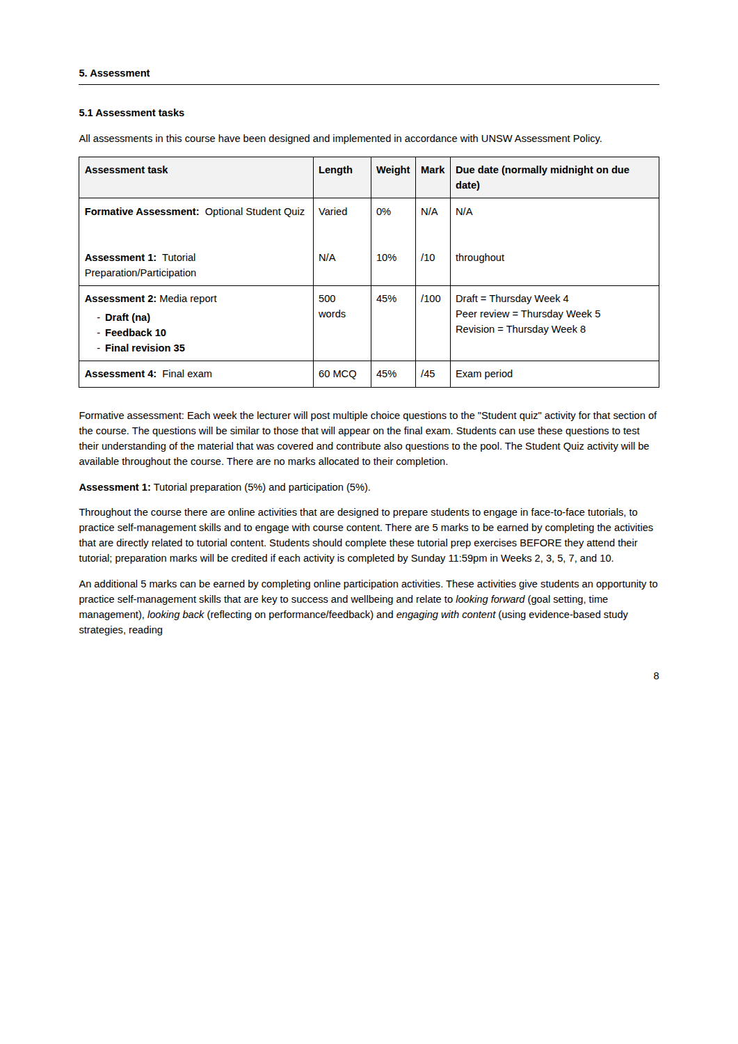5. Assessment
5.1 Assessment tasks
All assessments in this course have been designed and implemented in accordance with UNSW Assessment Policy.
| Assessment task | Length | Weight | Mark | Due date (normally midnight on due date) |
| --- | --- | --- | --- | --- |
| Formative Assessment: Optional Student Quiz Assessment 1: Tutorial Preparation/Participation | Varied N/A | 0% 10% | N/A /10 | N/A throughout |
| Assessment 2: Media report Draft (na) Feedback 10 Final revision 35 | 500 words | 45% | /100 | Draft = Thursday Week 4 Peer review = Thursday Week 5 Revision = Thursday Week 8 |
| Assessment 4: Final exam | 60 MCQ | 45% | /45 | Exam period |
Formative assessment: Each week the lecturer will post multiple choice questions to the "Student quiz" activity for that section of the course. The questions will be similar to those that will appear on the final exam. Students can use these questions to test their understanding of the material that was covered and contribute also questions to the pool. The Student Quiz activity will be available throughout the course. There are no marks allocated to their completion.
Assessment 1: Tutorial preparation (5%) and participation (5%).
Throughout the course there are online activities that are designed to prepare students to engage in face-to-face tutorials, to practice self-management skills and to engage with course content. There are 5 marks to be earned by completing the activities that are directly related to tutorial content. Students should complete these tutorial prep exercises BEFORE they attend their tutorial; preparation marks will be credited if each activity is completed by Sunday 11:59pm in Weeks 2, 3, 5, 7, and 10.
An additional 5 marks can be earned by completing online participation activities. These activities give students an opportunity to practice self-management skills that are key to success and wellbeing and relate to looking forward (goal setting, time management), looking back (reflecting on performance/feedback) and engaging with content (using evidence-based study strategies, reading
8